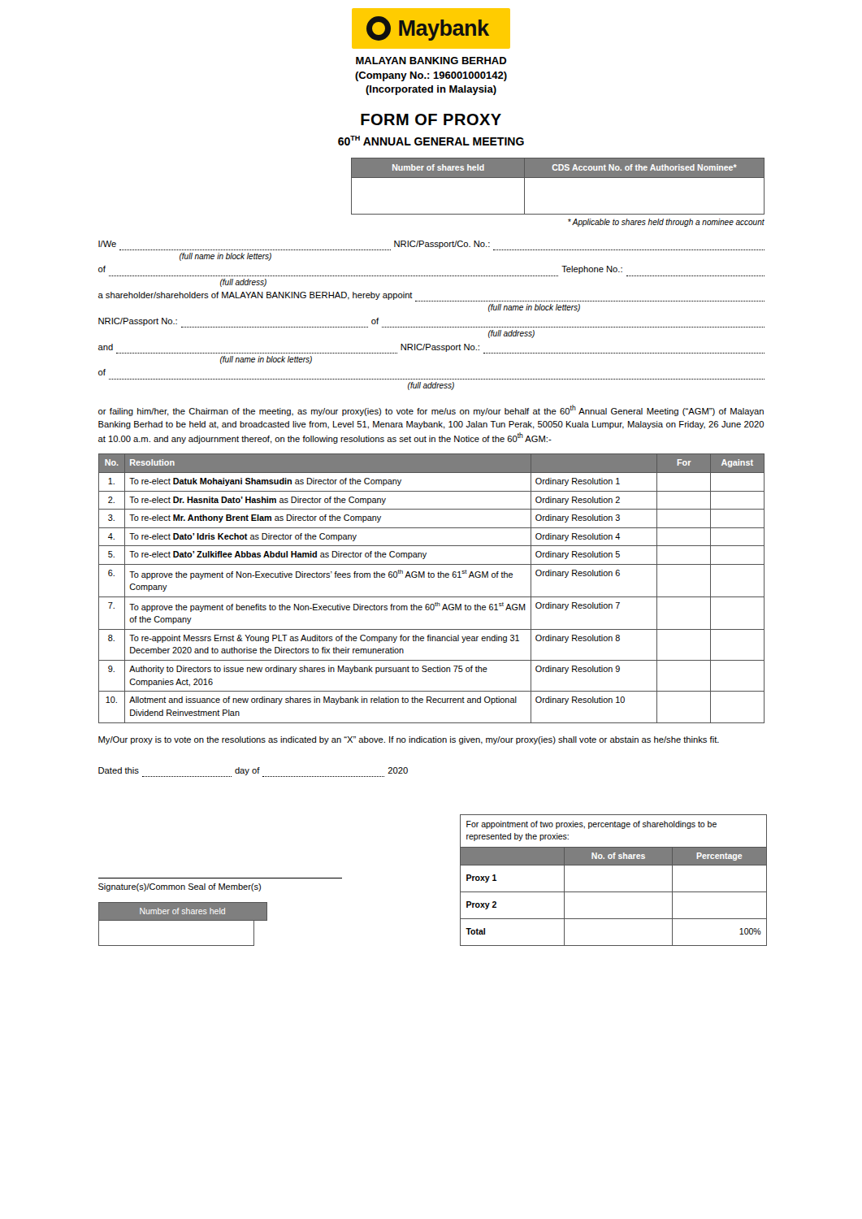Maybank
MALAYAN BANKING BERHAD
(Company No.: 196001000142)
(Incorporated in Malaysia)
FORM OF PROXY
60TH ANNUAL GENERAL MEETING
| Number of shares held | CDS Account No. of the Authorised Nominee* |
| --- | --- |
* Applicable to shares held through a nominee account
I/We NRIC/Passport/Co. No.:
(full name in block letters)
of Telephone No.:
(full address)
a shareholder/shareholders of MALAYAN BANKING BERHAD, hereby appoint
(full name in block letters)
NRIC/Passport No.: of
(full address)
and NRIC/Passport No.:
(full name in block letters)
of
(full address)
or failing him/her, the Chairman of the meeting, as my/our proxy(ies) to vote for me/us on my/our behalf at the 60th Annual General Meeting (“AGM”) of Malayan Banking Berhad to be held at, and broadcasted live from, Level 51, Menara Maybank, 100 Jalan Tun Perak, 50050 Kuala Lumpur, Malaysia on Friday, 26 June 2020 at 10.00 a.m. and any adjournment thereof, on the following resolutions as set out in the Notice of the 60th AGM:-
| No. | Resolution | | For | Against |
| --- | --- | --- | --- | --- |
| 1. | To re-elect Datuk Mohaiyani Shamsudin as Director of the Company | Ordinary Resolution 1 | | |
| 2. | To re-elect Dr. Hasnita Dato’ Hashim as Director of the Company | Ordinary Resolution 2 | | |
| 3. | To re-elect Mr. Anthony Brent Elam as Director of the Company | Ordinary Resolution 3 | | |
| 4. | To re-elect Dato’ Idris Kechot as Director of the Company | Ordinary Resolution 4 | | |
| 5. | To re-elect Dato’ Zulkiflee Abbas Abdul Hamid as Director of the Company | Ordinary Resolution 5 | | |
| 6. | To approve the payment of Non-Executive Directors’ fees from the 60 th AGM to the 61 st AGM of the Company | Ordinary Resolution 6 | | |
| 7. | To approve the payment of benefits to the Non-Executive Directors from the 60 th AGM to the 61 st AGM of the Company | Ordinary Resolution 7 | | |
| 8. | To re-appoint Messrs Ernst & Young PLT as Auditors of the Company for the financial year ending 31 December 2020 and to authorise the Directors to fix their remuneration | Ordinary Resolution 8 | | |
| 9. | Authority to Directors to issue new ordinary shares in Maybank pursuant to Section 75 of the Companies Act, 2016 | Ordinary Resolution 9 | | |
| 10. | Allotment and issuance of new ordinary shares in Maybank in relation to the Recurrent and Optional Dividend Reinvestment Plan | Ordinary Resolution 10 | | |
My/Our proxy is to vote on the resolutions as indicated by an “X” above. If no indication is given, my/our proxy(ies) shall vote or abstain as he/she thinks fit.
Dated this day of 2020
Signature(s)/Common Seal of Member(s)
Number of shares held
For appointment of two proxies, percentage of shareholdings to be represented by the proxies:
| | No. of shares | Percentage |
| --- | --- | --- |
| Proxy 1 | | |
| Proxy 2 | | |
| Total | | 100% |